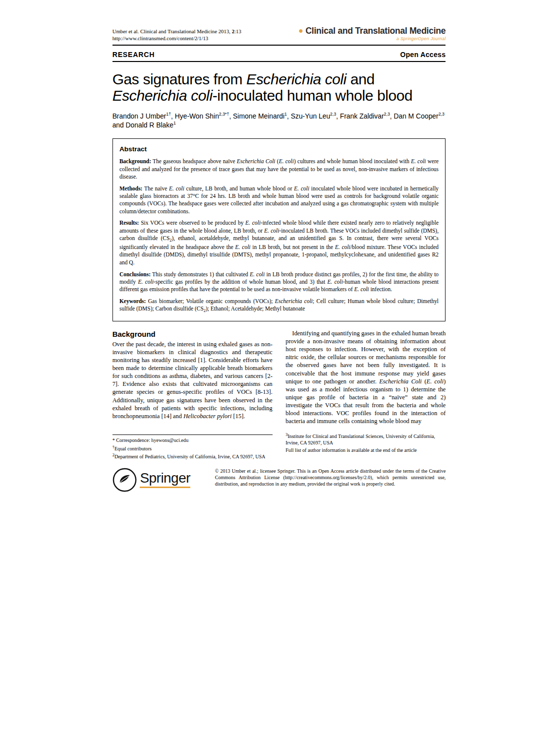Umber et al. Clinical and Translational Medicine 2013, 2:13
http://www.clintransmed.com/content/2/1/13
● Clinical and Translational Medicine
a SpringerOpen Journal
RESEARCH
Open Access
Gas signatures from Escherichia coli and
Escherichia coli-inoculated human whole blood
Brandon J Umber1†, Hye-Won Shin2,3*†, Simone Meinardi1, Szu-Yun Leu2,3, Frank Zaldivar2,3, Dan M Cooper2,3 and Donald R Blake1
Abstract
Background: The gaseous headspace above naïve Escherichia Coli (E. coli) cultures and whole human blood inoculated with E. coli were collected and analyzed for the presence of trace gases that may have the potential to be used as novel, non-invasive markers of infectious disease.
Methods: The naïve E. coli culture, LB broth, and human whole blood or E. coli inoculated whole blood were incubated in hermetically sealable glass bioreactors at 37°C for 24 hrs. LB broth and whole human blood were used as controls for background volatile organic compounds (VOCs). The headspace gases were collected after incubation and analyzed using a gas chromatographic system with multiple column/detector combinations.
Results: Six VOCs were observed to be produced by E. coli-infected whole blood while there existed nearly zero to relatively negligible amounts of these gases in the whole blood alone, LB broth, or E. coli-inoculated LB broth. These VOCs included dimethyl sulfide (DMS), carbon disulfide (CS2), ethanol, acetaldehyde, methyl butanoate, and an unidentified gas S. In contrast, there were several VOCs significantly elevated in the headspace above the E. coli in LB broth, but not present in the E. coli/blood mixture. These VOCs included dimethyl disulfide (DMDS), dimethyl trisulfide (DMTS), methyl propanoate, 1-propanol, methylcyclohexane, and unidentified gases R2 and Q.
Conclusions: This study demonstrates 1) that cultivated E. coli in LB broth produce distinct gas profiles, 2) for the first time, the ability to modify E. coli-specific gas profiles by the addition of whole human blood, and 3) that E. coli-human whole blood interactions present different gas emission profiles that have the potential to be used as non-invasive volatile biomarkers of E. coli infection.
Keywords: Gas biomarker; Volatile organic compounds (VOCs); Escherichia coli; Cell culture; Human whole blood culture; Dimethyl sulfide (DMS); Carbon disulfide (CS2); Ethanol; Acetaldehyde; Methyl butanoate
Background
Over the past decade, the interest in using exhaled gases as non-invasive biomarkers in clinical diagnostics and therapeutic monitoring has steadily increased [1]. Considerable efforts have been made to determine clinically applicable breath biomarkers for such conditions as asthma, diabetes, and various cancers [2-7]. Evidence also exists that cultivated microorganisms can generate species or genus-specific profiles of VOCs [8-13]. Additionally, unique gas signatures have been observed in the exhaled breath of patients with specific infections, including bronchopneumonia [14] and Helicobacter pylori [15].
Identifying and quantifying gases in the exhaled human breath provide a non-invasive means of obtaining information about host responses to infection. However, with the exception of nitric oxide, the cellular sources or mechanisms responsible for the observed gases have not been fully investigated. It is conceivable that the host immune response may yield gases unique to one pathogen or another. Escherichia Coli (E. coli) was used as a model infectious organism to 1) determine the unique gas profile of bacteria in a “naïve” state and 2) investigate the VOCs that result from the bacteria and whole blood interactions. VOC profiles found in the interaction of bacteria and immune cells containing whole blood may
* Correspondence: hyewons@uci.edu
†Equal contributors
2Department of Pediatrics, University of California, Irvine, CA 92697, USA
3Institute for Clinical and Translational Sciences, University of California, Irvine, CA 92697, USA
Full list of author information is available at the end of the article
Springer
© 2013 Umber et al.; licensee Springer. This is an Open Access article distributed under the terms of the Creative Commons Attribution License (http://creativecommons.org/licenses/by/2.0), which permits unrestricted use, distribution, and reproduction in any medium, provided the original work is properly cited.